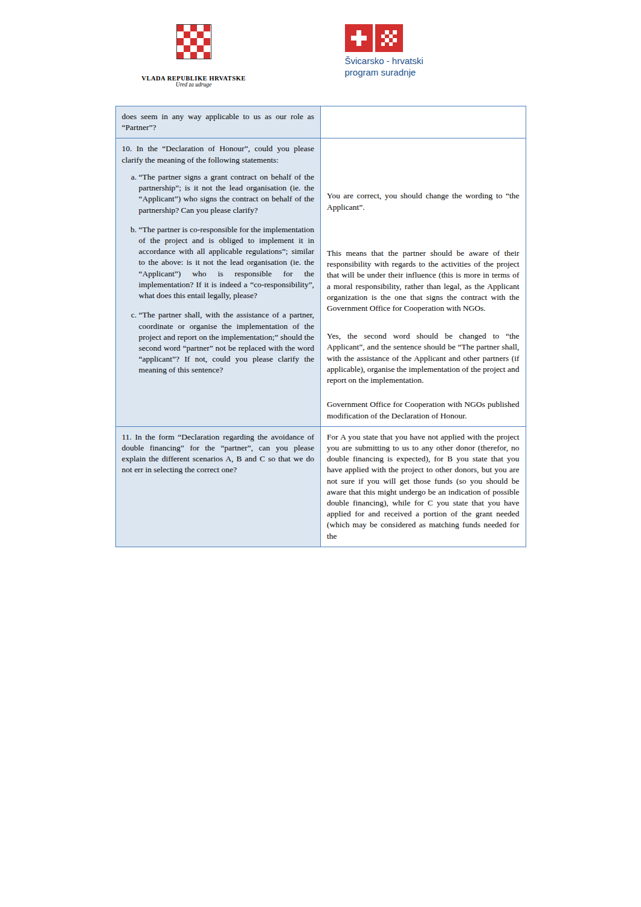VLADA REPUBLIKE HRVATSKE
Ured za udruge
Švicarsko - hrvatski
program suradnje
| does seem in any way applicable to us as our role as “Partner”? | |
| 10. In the “Declaration of Honour”, could you please clarify the meaning of the following statements: “The partner signs a grant contract on behalf of the partnership”; is it not the lead organisation (ie. the “Applicant”) who signs the contract on behalf of the partnership? Can you please clarify? “The partner is co-responsible for the implementation of the project and is obliged to implement it in accordance with all applicable regulations”; similar to the above: is it not the lead organisation (ie. the “Applicant”) who is responsible for the implementation? If it is indeed a “co-responsibility”, what does this entail legally, please? “The partner shall, with the assistance of a partner, coordinate or organise the implementation of the project and report on the implementation;” should the second word “partner” not be replaced with the word “applicant”? If not, could you please clarify the meaning of this sentence? | You are correct, you should change the wording to “the Applicant”. This means that the partner should be aware of their responsibility with regards to the activities of the project that will be under their influence (this is more in terms of a moral responsibility, rather than legal, as the Applicant organization is the one that signs the contract with the Government Office for Cooperation with NGOs. Yes, the second word should be changed to “the Applicant”, and the sentence should be “The partner shall, with the assistance of the Applicant and other partners (if applicable), organise the implementation of the project and report on the implementation. Government Office for Cooperation with NGOs published modification of the Declaration of Honour. |
| 11. In the form “Declaration regarding the avoidance of double financing” for the “partner”, can you please explain the different scenarios A, B and C so that we do not err in selecting the correct one? | For A you state that you have not applied with the project you are submitting to us to any other donor (therefor, no double financing is expected), for B you state that you have applied with the project to other donors, but you are not sure if you will get those funds (so you should be aware that this might undergo be an indication of possible double financing), while for C you state that you have applied for and received a portion of the grant needed (which may be considered as matching funds needed for the |